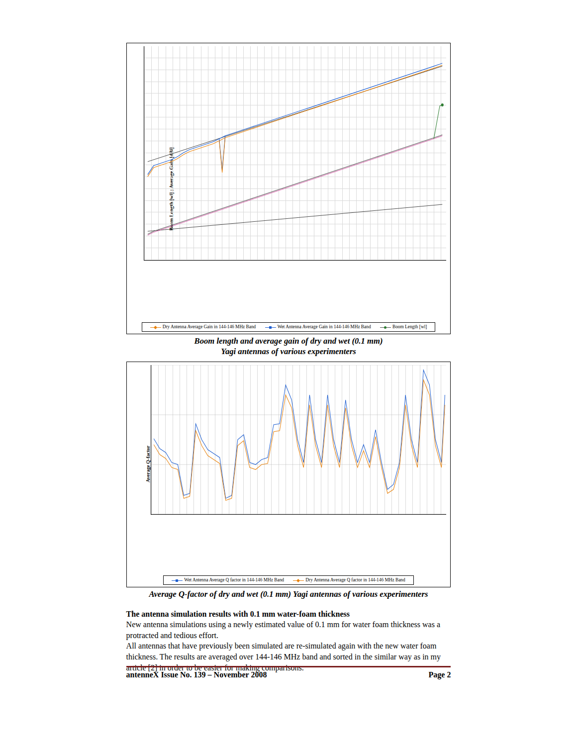Boom Length [wl] ; Average Gain [dBi]
18 17 16 15 14 13 12 11 10 9 8 7 6 5 4 3 2 1 0
Dry Antenna Average Gain in 144-146 MHz Band Wet Antenna Average Gain in 144-146 MHz Band Boom Length [wl]
Boom length and average gain of dry and wet (0.1 mm)
Yagi antennas of various experimenters
Average Q-factor
1,000.00 100.00 10.00 1.00
Wet Antenna Average Q factor in 144-146 MHz Band Dry Antenna Average Q factor in 144-146 MHz Band
Average Q-factor of dry and wet (0.1 mm) Yagi antennas of various experimenters
The antenna simulation results with 0.1 mm water-foam thickness
New antenna simulations using a newly estimated value of 0.1 mm for water foam thickness was a protracted and tedious effort.
All antennas that have previously been simulated are re-simulated again with the new water foam thickness. The results are averaged over 144-146 MHz band and sorted in the similar way as in my article [2] in order to be easier for making comparisons.
antenneX Issue No. 139 – November 2008 Page 2